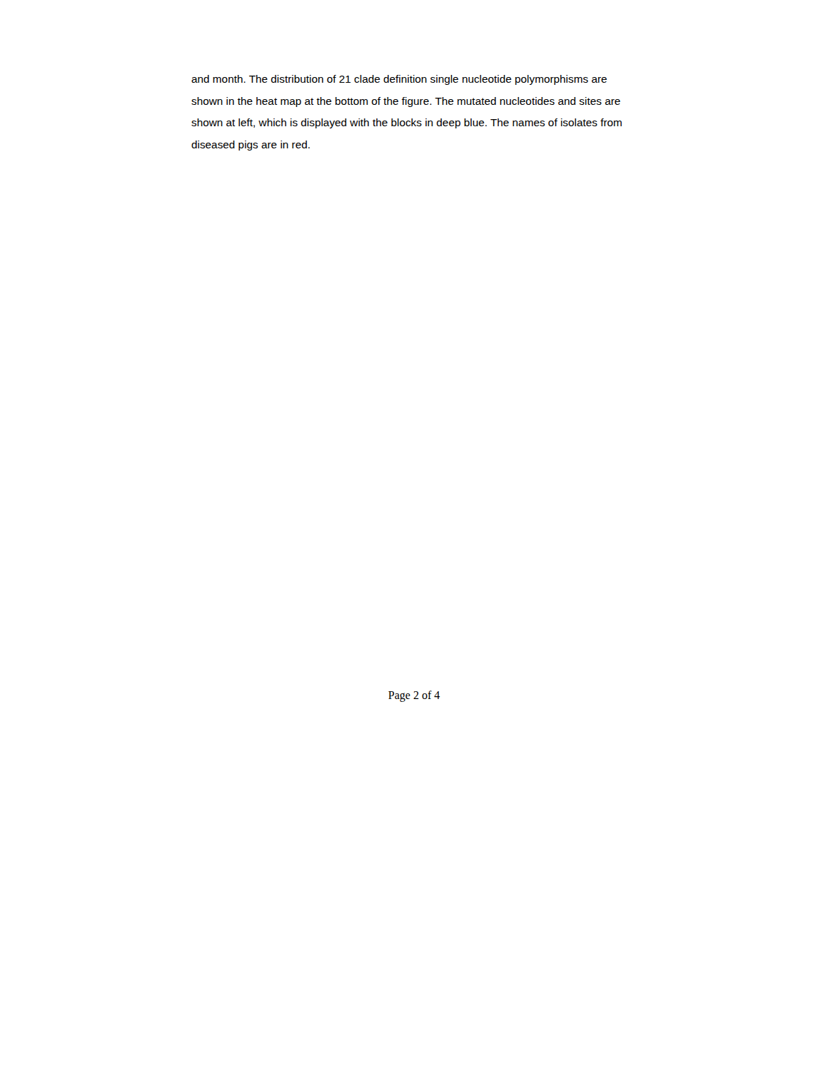and month. The distribution of 21 clade definition single nucleotide polymorphisms are shown in the heat map at the bottom of the figure. The mutated nucleotides and sites are shown at left, which is displayed with the blocks in deep blue. The names of isolates from diseased pigs are in red.
Page 2 of 4